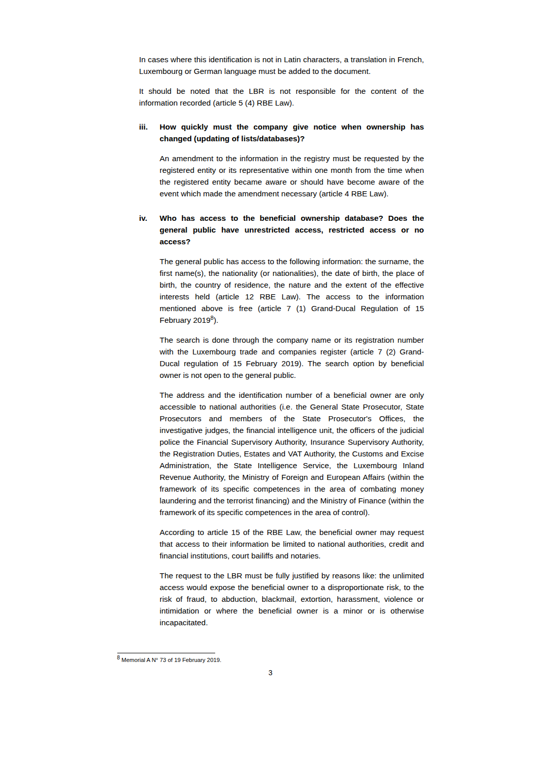In cases where this identification is not in Latin characters, a translation in French, Luxembourg or German language must be added to the document.
It should be noted that the LBR is not responsible for the content of the information recorded (article 5 (4) RBE Law).
iii. How quickly must the company give notice when ownership has changed (updating of lists/databases)?
An amendment to the information in the registry must be requested by the registered entity or its representative within one month from the time when the registered entity became aware or should have become aware of the event which made the amendment necessary (article 4 RBE Law).
iv. Who has access to the beneficial ownership database? Does the general public have unrestricted access, restricted access or no access?
The general public has access to the following information: the surname, the first name(s), the nationality (or nationalities), the date of birth, the place of birth, the country of residence, the nature and the extent of the effective interests held (article 12 RBE Law). The access to the information mentioned above is free (article 7 (1) Grand-Ducal Regulation of 15 February 20198).
The search is done through the company name or its registration number with the Luxembourg trade and companies register (article 7 (2) Grand-Ducal regulation of 15 February 2019). The search option by beneficial owner is not open to the general public.
The address and the identification number of a beneficial owner are only accessible to national authorities (i.e. the General State Prosecutor, State Prosecutors and members of the State Prosecutor's Offices, the investigative judges, the financial intelligence unit, the officers of the judicial police the Financial Supervisory Authority, Insurance Supervisory Authority, the Registration Duties, Estates and VAT Authority, the Customs and Excise Administration, the State Intelligence Service, the Luxembourg Inland Revenue Authority, the Ministry of Foreign and European Affairs (within the framework of its specific competences in the area of combating money laundering and the terrorist financing) and the Ministry of Finance (within the framework of its specific competences in the area of control).
According to article 15 of the RBE Law, the beneficial owner may request that access to their information be limited to national authorities, credit and financial institutions, court bailiffs and notaries.
The request to the LBR must be fully justified by reasons like: the unlimited access would expose the beneficial owner to a disproportionate risk, to the risk of fraud, to abduction, blackmail, extortion, harassment, violence or intimidation or where the beneficial owner is a minor or is otherwise incapacitated.
8 Memorial A N° 73 of 19 February 2019.
3